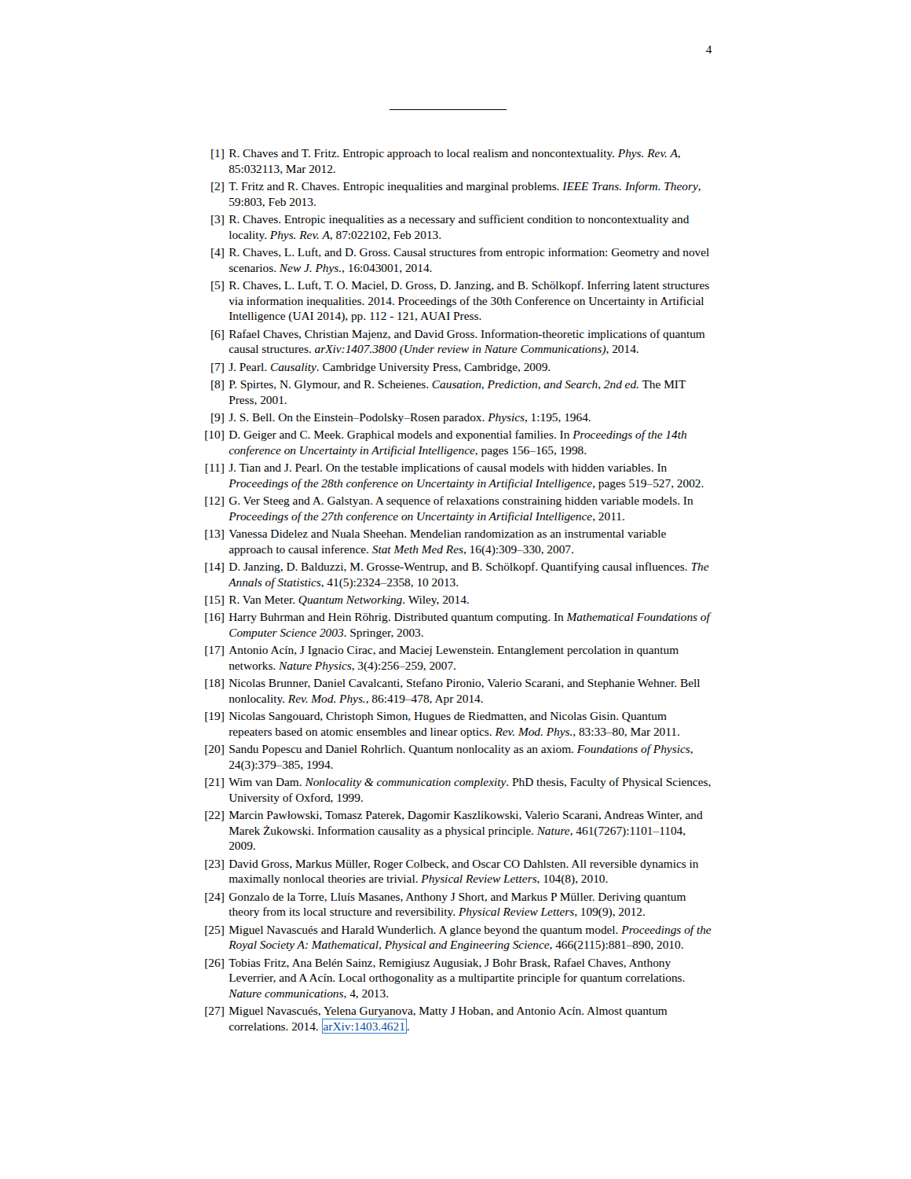4
[1] R. Chaves and T. Fritz. Entropic approach to local realism and noncontextuality. Phys. Rev. A, 85:032113, Mar 2012.
[2] T. Fritz and R. Chaves. Entropic inequalities and marginal problems. IEEE Trans. Inform. Theory, 59:803, Feb 2013.
[3] R. Chaves. Entropic inequalities as a necessary and sufficient condition to noncontextuality and locality. Phys. Rev. A, 87:022102, Feb 2013.
[4] R. Chaves, L. Luft, and D. Gross. Causal structures from entropic information: Geometry and novel scenarios. New J. Phys., 16:043001, 2014.
[5] R. Chaves, L. Luft, T. O. Maciel, D. Gross, D. Janzing, and B. Schölkopf. Inferring latent structures via information inequalities. 2014. Proceedings of the 30th Conference on Uncertainty in Artificial Intelligence (UAI 2014), pp. 112 - 121, AUAI Press.
[6] Rafael Chaves, Christian Majenz, and David Gross. Information-theoretic implications of quantum causal structures. arXiv:1407.3800 (Under review in Nature Communications), 2014.
[7] J. Pearl. Causality. Cambridge University Press, Cambridge, 2009.
[8] P. Spirtes, N. Glymour, and R. Scheienes. Causation, Prediction, and Search, 2nd ed. The MIT Press, 2001.
[9] J. S. Bell. On the Einstein–Podolsky–Rosen paradox. Physics, 1:195, 1964.
[10] D. Geiger and C. Meek. Graphical models and exponential families. In Proceedings of the 14th conference on Uncertainty in Artificial Intelligence, pages 156–165, 1998.
[11] J. Tian and J. Pearl. On the testable implications of causal models with hidden variables. In Proceedings of the 28th conference on Uncertainty in Artificial Intelligence, pages 519–527, 2002.
[12] G. Ver Steeg and A. Galstyan. A sequence of relaxations constraining hidden variable models. In Proceedings of the 27th conference on Uncertainty in Artificial Intelligence, 2011.
[13] Vanessa Didelez and Nuala Sheehan. Mendelian randomization as an instrumental variable approach to causal inference. Stat Meth Med Res, 16(4):309–330, 2007.
[14] D. Janzing, D. Balduzzi, M. Grosse-Wentrup, and B. Schölkopf. Quantifying causal influences. The Annals of Statistics, 41(5):2324–2358, 10 2013.
[15] R. Van Meter. Quantum Networking. Wiley, 2014.
[16] Harry Buhrman and Hein Röhrig. Distributed quantum computing. In Mathematical Foundations of Computer Science 2003. Springer, 2003.
[17] Antonio Acín, J Ignacio Cirac, and Maciej Lewenstein. Entanglement percolation in quantum networks. Nature Physics, 3(4):256–259, 2007.
[18] Nicolas Brunner, Daniel Cavalcanti, Stefano Pironio, Valerio Scarani, and Stephanie Wehner. Bell nonlocality. Rev. Mod. Phys., 86:419–478, Apr 2014.
[19] Nicolas Sangouard, Christoph Simon, Hugues de Riedmatten, and Nicolas Gisin. Quantum repeaters based on atomic ensembles and linear optics. Rev. Mod. Phys., 83:33–80, Mar 2011.
[20] Sandu Popescu and Daniel Rohrlich. Quantum nonlocality as an axiom. Foundations of Physics, 24(3):379–385, 1994.
[21] Wim van Dam. Nonlocality & communication complexity. PhD thesis, Faculty of Physical Sciences, University of Oxford, 1999.
[22] Marcin Pawłowski, Tomasz Paterek, Dagomir Kaszlikowski, Valerio Scarani, Andreas Winter, and Marek Żukowski. Information causality as a physical principle. Nature, 461(7267):1101–1104, 2009.
[23] David Gross, Markus Müller, Roger Colbeck, and Oscar CO Dahlsten. All reversible dynamics in maximally nonlocal theories are trivial. Physical Review Letters, 104(8), 2010.
[24] Gonzalo de la Torre, Lluís Masanes, Anthony J Short, and Markus P Müller. Deriving quantum theory from its local structure and reversibility. Physical Review Letters, 109(9), 2012.
[25] Miguel Navascués and Harald Wunderlich. A glance beyond the quantum model. Proceedings of the Royal Society A: Mathematical, Physical and Engineering Science, 466(2115):881–890, 2010.
[26] Tobias Fritz, Ana Belén Sainz, Remigiusz Augusiak, J Bohr Brask, Rafael Chaves, Anthony Leverrier, and A Acín. Local orthogonality as a multipartite principle for quantum correlations. Nature communications, 4, 2013.
[27] Miguel Navascués, Yelena Guryanova, Matty J Hoban, and Antonio Acín. Almost quantum correlations. 2014. arXiv:1403.4621.